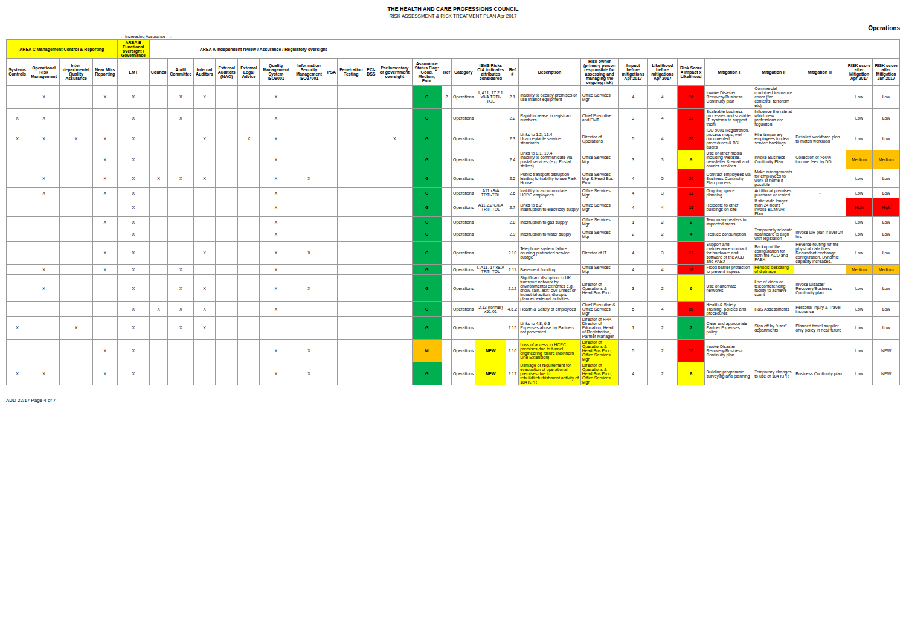THE HEALTH AND CARE PROFESSIONS COUNCIL
RISK ASSESSMENT & RISK TREATMENT PLAN Apr 2017
Operations
| | | → Increasing Assurance → | |
| --- | --- | --- | --- |
| AREA C Management Control & Reporting | AREA B Functional oversight / Governance | AREA A Independent review / Assurance / Regulatory oversight | |
| Systems Controls | Operational Risk Management | Inter-departmental Quality Assurance | Near Miss Reporting | EMT | Council | Audit Committee | Internal Auditors | External Auditors (NAO) | External Legal Advice | Quality Management System ISO9001 | Information Security Management ISO27001 | PSA | Penetration Testing | PCI-DSS | Parliamentary or government oversight | Assurance Status Flag: Good, Medium, Poor | Ref | Category | ISMS Risks CIA indicates attributes considered | Ref # | Description | Risk owner (primary person responsible for assessing and managing the ongoing risk) | Impact before mitigations Apr 2017 | Likelihood before mitigations Apr 2017 | Risk Score = Impact x Likelihood | Mitigation I | Mitigation II | Mitigation III | RISK score after Mitigation Apr 2017 | RISK score after Mitigation Jan 2017 |
| | X | | X | X | | X | X | | | X | | | | | | G | 2 | Operations | I, A11, 17.2.1 x8/A TRTI-TOL | 2.1 | Inability to occupy premises or use interior equipment | Office Services Mgr | 4 | 4 | 16 | Invoke Disaster Recovery/Business Continuity plan | Commercial combined insurance cover (fire, contents, terrorism etc) | | Low | Low |
| X | X | | | X | | X | | | | X | | | | | | G | | Operations | | 2.2 | Rapid increase in registrant numbers | Chief Executive and EMT | 3 | 4 | 12 | Scaleable business processes and scalable IT systems to support them | Influence the rate at which new professions are regulated | | Low | Low |
| X | X | X | X | X | | | X | | X | X | | | | | X | G | | Operations | | 2.3 | Links to 1.2, 13.4 Unacceptable service standards | Director of Operations | 5 | 4 | 20 | ISO 9001 Registration, process maps, well documented procedures & BSI audits | Hire temporary employees to clear service backlogs | Detailed workforce plan to match workload | Low | Low |
| | | | X | X | | | | | | X | | | | | | G | | Operations | | 2.4 | Links to 8.1, 10.4 Inability to communicate via postal services (e.g. Postal strikes) | Office Services Mgr | 3 | 3 | 9 | Use of other media including Website, newsletter & email and courier services | Invoke Business Continuity Plan | Collection of >60% income fees by DD | Medium | Medium |
| | X | | X | X | X | X | X | | | X | X | | | | | G | | Operations | | 2.5 | Public transport disruption leading to inability to use Park House | Office Services Mgr & Head Bus Proc | 4 | 5 | 20 | Contract employees via Business Continuity Plan process | Make arrangements for employees to work at home if possible | - | Low | Low |
| | X | | X | X | | | | | | X | | | | | | G | | Operations | A11 x8/A TRTI-TOL | 2.6 | Inability to accommodate HCPC employees | Office Services Mgr | 4 | 3 | 12 | Ongoing space planning | Additional premises purchase or rented | - | Low | Low |
| | | | | X | | | | | | X | | | | | | G | | Operations | A11.2.2 C/I/A TRTI-TOL | 2.7 | Links to 6.2 Interruption to electricity supply | Office Services Mgr | 4 | 4 | 16 | Relocate to other buildings on site | If site wide longer than 24 hours invoke BCM/DR Plan | - | High | High |
| | | | X | X | | | | | | X | | | | | | G | | Operations | | 2.8 | Interruption to gas supply | Office Services Mgr | 1 | 2 | 2 | Temporary heaters to impacted areas | | | Low | Low |
| | | | | X | | | | | | X | | | | | | G | | Operations | | 2.9 | Interruption to water supply | Office Services Mgr | 2 | 2 | 4 | Reduce consumption | Temporarily relocate healthcare to align with legislation | Invoke DR plan if over 24 hrs | Low | Low |
| | | | X | X | | | X | | | X | X | | | | | G | | Operations | | 2.10 | Telephone system failure causing protracted service outage | Director of IT | 4 | 3 | 12 | Support and maintenance contract for hardware and software of the ACD and PABX | Backup of the configuration for both the ACD and PABX | Reverse routing for the physical data lines. Redundant exchange configuration. Dynamic capacity increases. | Low | Low |
| | X | | X | X | | X | | | | X | | | | | | G | | Operations | I, A11, 17 x8/A TRTI-TOL | 2.11 | Basement flooding | Office Services Mgr | 4 | 4 | 16 | Flood barrier protection to prevent ingress | Periodic descaling of drainage | | Medium | Medium |
| | X | | | X | | X | X | | | X | X | | | | | G | | Operations | | 2.12 | Significant disruption to UK transport network by environmental extremes e.g. snow, rain, ash; civil unrest or industrial action; disrupts planned external activities | Director of Operations & Head Bus Proc | 3 | 2 | 6 | Use of alternate networks | Use of video or teleconferencing facility to achieve count | Invoke Disaster Recovery/Business Continuity plan | Low | Low |
| | | | | X | X | X | X | | | X | | | | | | G | | Operations | 2.13 (former) x51.01 | 4.6.2 | Health & Safety of employees | Chief Executive & Office Services Mgr | 5 | 4 | 20 | Health & Safety Training, policies and procedures | H&S Assessments | Personal Injury & Travel insurance | Low | Low |
| X | | X | | X | | X | X | | | | | | | | | G | | Operations | | 2.15 | Links to 4.8, 6.3 Expenses abuse by Partners not prevented | Director of FPP, Director of Education, Head of Registration, Partner Manager | 1 | 2 | 2 | Clear and appropriate Partner Expenses policy | Sign off by "user" departments | Planned travel supplier only policy in near future | Low | Low |
| | | | X | X | | | | | | X | X | | | | | M | | Operations | NEW | 2.16 | Loss of access to HCPC premises due to tunnel engineering failure (Northern Line Extension) | Director of Operations & Head Bus Proc, Office Services Mgr | 5 | 2 | 10 | Invoke Disaster Recovery/Business Continuity plan | | | Low | NEW |
| X | X | | X | X | | | | | | X | X | | | | | G | | Operations | NEW | 2.17 | Damage or requirement for evacuation of operational premises due to rebuild/refurbishment activity of 184 KPR | Director of Operations & Head Bus Proc, Office Services Mgr | 4 | 2 | 8 | Building programme surveying and planning | Temporary changes to use of 184 KPR | Business Continuity plan | Low | NEW |
AUD 22/17 Page 4 of 7